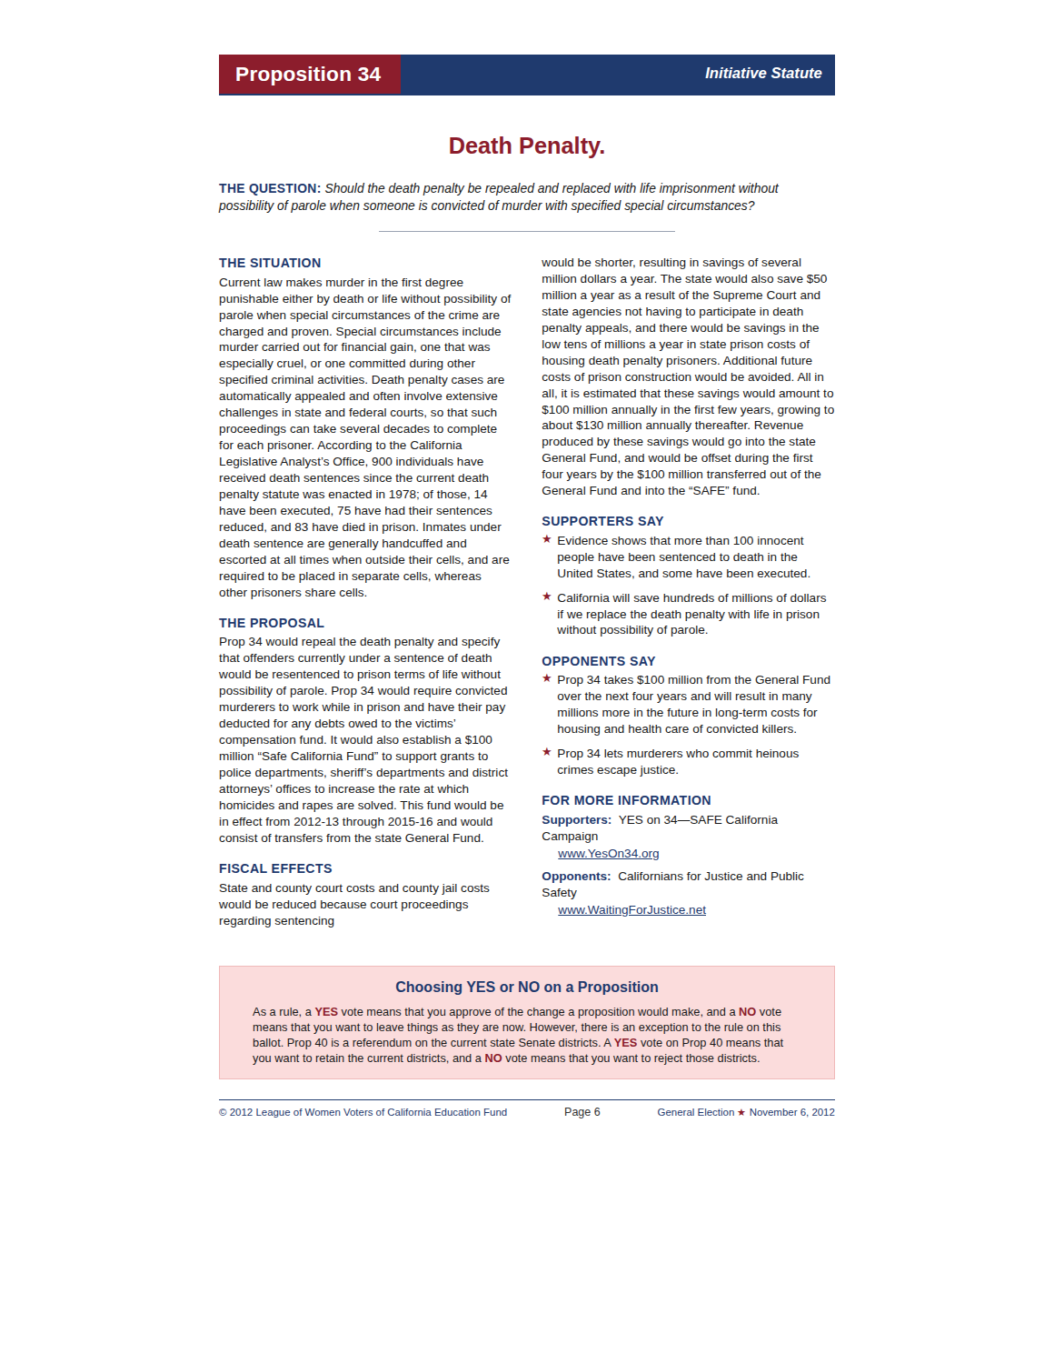Proposition 34
Initiative Statute
Death Penalty.
THE QUESTION: Should the death penalty be repealed and replaced with life imprisonment without possibility of parole when someone is convicted of murder with specified special circumstances?
The Situation
Current law makes murder in the first degree punishable either by death or life without possibility of parole when special circumstances of the crime are charged and proven. Special circumstances include murder carried out for financial gain, one that was especially cruel, or one committed during other specified criminal activities. Death penalty cases are automatically appealed and often involve extensive challenges in state and federal courts, so that such proceedings can take several decades to complete for each prisoner. According to the California Legislative Analyst’s Office, 900 individuals have received death sentences since the current death penalty statute was enacted in 1978; of those, 14 have been executed, 75 have had their sentences reduced, and 83 have died in prison. Inmates under death sentence are generally handcuffed and escorted at all times when outside their cells, and are required to be placed in separate cells, whereas other prisoners share cells.
The Proposal
Prop 34 would repeal the death penalty and specify that offenders currently under a sentence of death would be resentenced to prison terms of life without possibility of parole. Prop 34 would require convicted murderers to work while in prison and have their pay deducted for any debts owed to the victims’ compensation fund. It would also establish a $100 million “Safe California Fund” to support grants to police departments, sheriff’s departments and district attorneys’ offices to increase the rate at which homicides and rapes are solved. This fund would be in effect from 2012-13 through 2015-16 and would consist of transfers from the state General Fund.
Fiscal Effects
State and county court costs and county jail costs would be reduced because court proceedings regarding sentencing
would be shorter, resulting in savings of several million dollars a year. The state would also save $50 million a year as a result of the Supreme Court and state agencies not having to participate in death penalty appeals, and there would be savings in the low tens of millions a year in state prison costs of housing death penalty prisoners. Additional future costs of prison construction would be avoided. All in all, it is estimated that these savings would amount to $100 million annually in the first few years, growing to about $130 million annually thereafter. Revenue produced by these savings would go into the state General Fund, and would be offset during the first four years by the $100 million transferred out of the General Fund and into the “SAFE” fund.
Supporters Say
Evidence shows that more than 100 innocent people have been sentenced to death in the United States, and some have been executed.
California will save hundreds of millions of dollars if we replace the death penalty with life in prison without possibility of parole.
Opponents Say
Prop 34 takes $100 million from the General Fund over the next four years and will result in many millions more in the future in long-term costs for housing and health care of convicted killers.
Prop 34 lets murderers who commit heinous crimes escape justice.
For More Information
Supporters: YES on 34—SAFE California Campaign
www.YesOn34.org
Opponents: Californians for Justice and Public Safety
www.WaitingForJustice.net
Choosing YES or NO on a Proposition
As a rule, a YES vote means that you approve of the change a proposition would make, and a NO vote means that you want to leave things as they are now. However, there is an exception to the rule on this ballot. Prop 40 is a referendum on the current state Senate districts. A YES vote on Prop 40 means that you want to retain the current districts, and a NO vote means that you want to reject those districts.
© 2012 League of Women Voters of California Education Fund
Page 6
General Election ★ November 6, 2012